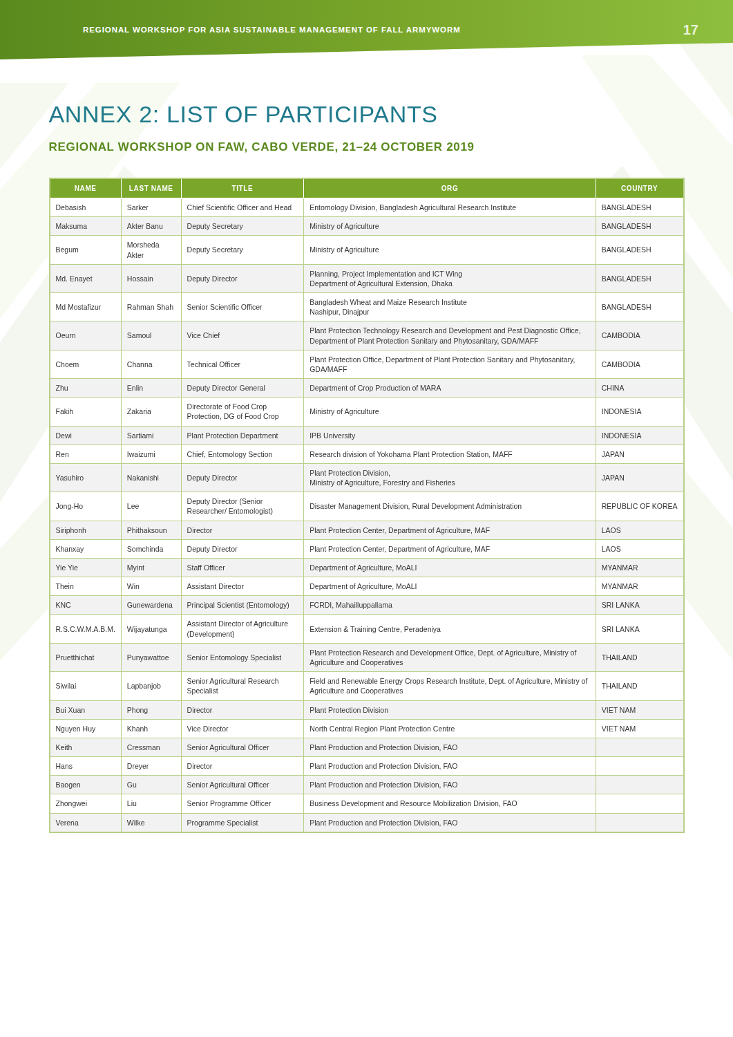Regional Workshop for Asia Sustainable Management of Fall Armyworm
17
ANNEX 2: LIST OF PARTICIPANTS
Regional Workshop on FAW, Cabo Verde, 21–24 October 2019
| Name | Last Name | Title | Org | Country |
| --- | --- | --- | --- | --- |
| Debasish | Sarker | Chief Scientific Officer and Head | Entomology Division, Bangladesh Agricultural Research Institute | BANGLADESH |
| Maksuma | Akter Banu | Deputy Secretary | Ministry of Agriculture | BANGLADESH |
| Begum | Morsheda Akter | Deputy Secretary | Ministry of Agriculture | BANGLADESH |
| Md. Enayet | Hossain | Deputy Director | Planning, Project Implementation and ICT Wing Department of Agricultural Extension, Dhaka | BANGLADESH |
| Md Mostafizur | Rahman Shah | Senior Scientific Officer | Bangladesh Wheat and Maize Research Institute Nashipur, Dinajpur | BANGLADESH |
| Oeurn | Samoul | Vice Chief | Plant Protection Technology Research and Development and Pest Diagnostic Office, Department of Plant Protection Sanitary and Phytosanitary, GDA/MAFF | CAMBODIA |
| Choem | Channa | Technical Officer | Plant Protection Office, Department of Plant Protection Sanitary and Phytosanitary, GDA/MAFF | CAMBODIA |
| Zhu | Enlin | Deputy Director General | Department of Crop Production of MARA | CHINA |
| Fakih | Zakaria | Directorate of Food Crop Protection, DG of Food Crop | Ministry of Agriculture | INDONESIA |
| Dewi | Sartiami | Plant Protection Department | IPB University | INDONESIA |
| Ren | Iwaizumi | Chief, Entomology Section | Research division of Yokohama Plant Protection Station, MAFF | JAPAN |
| Yasuhiro | Nakanishi | Deputy Director | Plant Protection Division, Ministry of Agriculture, Forestry and Fisheries | JAPAN |
| Jong-Ho | Lee | Deputy Director (Senior Researcher/ Entomologist) | Disaster Management Division, Rural Development Administration | REPUBLIC OF KOREA |
| Siriphonh | Phithaksoun | Director | Plant Protection Center, Department of Agriculture, MAF | LAOS |
| Khanxay | Somchinda | Deputy Director | Plant Protection Center, Department of Agriculture, MAF | LAOS |
| Yie Yie | Myint | Staff Officer | Department of Agriculture, MoALI | MYANMAR |
| Thein | Win | Assistant Director | Department of Agriculture, MoALI | MYANMAR |
| KNC | Gunewardena | Principal Scientist (Entomology) | FCRDI, Mahailluppallama | SRI LANKA |
| R.S.C.W.M.A.B.M. | Wijayatunga | Assistant Director of Agriculture (Development) | Extension & Training Centre, Peradeniya | SRI LANKA |
| Pruetthichat | Punyawattoe | Senior Entomology Specialist | Plant Protection Research and Development Office, Dept. of Agriculture, Ministry of Agriculture and Cooperatives | THAILAND |
| Siwilai | Lapbanjob | Senior Agricultural Research Specialist | Field and Renewable Energy Crops Research Institute, Dept. of Agriculture, Ministry of Agriculture and Cooperatives | THAILAND |
| Bui Xuan | Phong | Director | Plant Protection Division | VIET NAM |
| Nguyen Huy | Khanh | Vice Director | North Central Region Plant Protection Centre | VIET NAM |
| Keith | Cressman | Senior Agricultural Officer | Plant Production and Protection Division, FAO | |
| Hans | Dreyer | Director | Plant Production and Protection Division, FAO | |
| Baogen | Gu | Senior Agricultural Officer | Plant Production and Protection Division, FAO | |
| Zhongwei | Liu | Senior Programme Officer | Business Development and Resource Mobilization Division, FAO | |
| Verena | Wilke | Programme Specialist | Plant Production and Protection Division, FAO | |